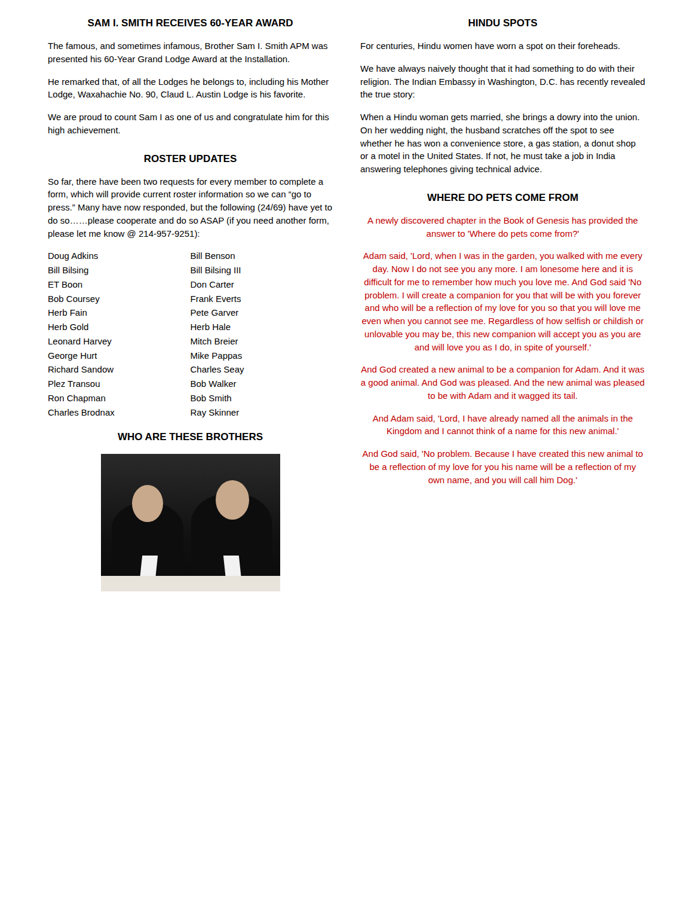SAM I. SMITH RECEIVES 60-YEAR AWARD
The famous, and sometimes infamous, Brother Sam I. Smith APM was presented his 60-Year Grand Lodge Award at the Installation.
He remarked that, of all the Lodges he belongs to, including his Mother Lodge, Waxahachie No. 90, Claud L. Austin Lodge is his favorite.
We are proud to count Sam I as one of us and congratulate him for this high achievement.
ROSTER UPDATES
So far, there have been two requests for every member to complete a form, which will provide current roster information so we can “go to press.” Many have now responded, but the following (24/69) have yet to do so……please cooperate and do so ASAP (if you need another form, please let me know @ 214-957-9251):
| Doug Adkins | Bill Benson |
| Bill Bilsing | Bill Bilsing III |
| ET Boon | Don Carter |
| Bob Coursey | Frank Everts |
| Herb Fain | Pete Garver |
| Herb Gold | Herb Hale |
| Leonard Harvey | Mitch Breier |
| George Hurt | Mike Pappas |
| Richard Sandow | Charles Seay |
| Plez Transou | Bob Walker |
| Ron Chapman | Bob Smith |
| Charles Brodnax | Ray Skinner |
WHO ARE THESE BROTHERS
HINDU SPOTS
For centuries, Hindu women have worn a spot on their foreheads.
We have always naively thought that it had something to do with their religion. The Indian Embassy in Washington, D.C. has recently revealed the true story:
When a Hindu woman gets married, she brings a dowry into the union. On her wedding night, the husband scratches off the spot to see whether he has won a convenience store, a gas station, a donut shop or a motel in the United States. If not, he must take a job in India answering telephones giving technical advice.
WHERE DO PETS COME FROM
A newly discovered chapter in the Book of Genesis has provided the answer to 'Where do pets come from?'
Adam said, 'Lord, when I was in the garden, you walked with me every day. Now I do not see you any more. I am lonesome here and it is difficult for me to remember how much you love me. And God said 'No problem. I will create a companion for you that will be with you forever and who will be a reflection of my love for you so that you will love me even when you cannot see me. Regardless of how selfish or childish or unlovable you may be, this new companion will accept you as you are and will love you as I do, in spite of yourself.'
And God created a new animal to be a companion for Adam. And it was a good animal. And God was pleased. And the new animal was pleased to be with Adam and it wagged its tail.
And Adam said, 'Lord, I have already named all the animals in the Kingdom and I cannot think of a name for this new animal.'
And God said, 'No problem. Because I have created this new animal to be a reflection of my love for you his name will be a reflection of my own name, and you will call him Dog.'